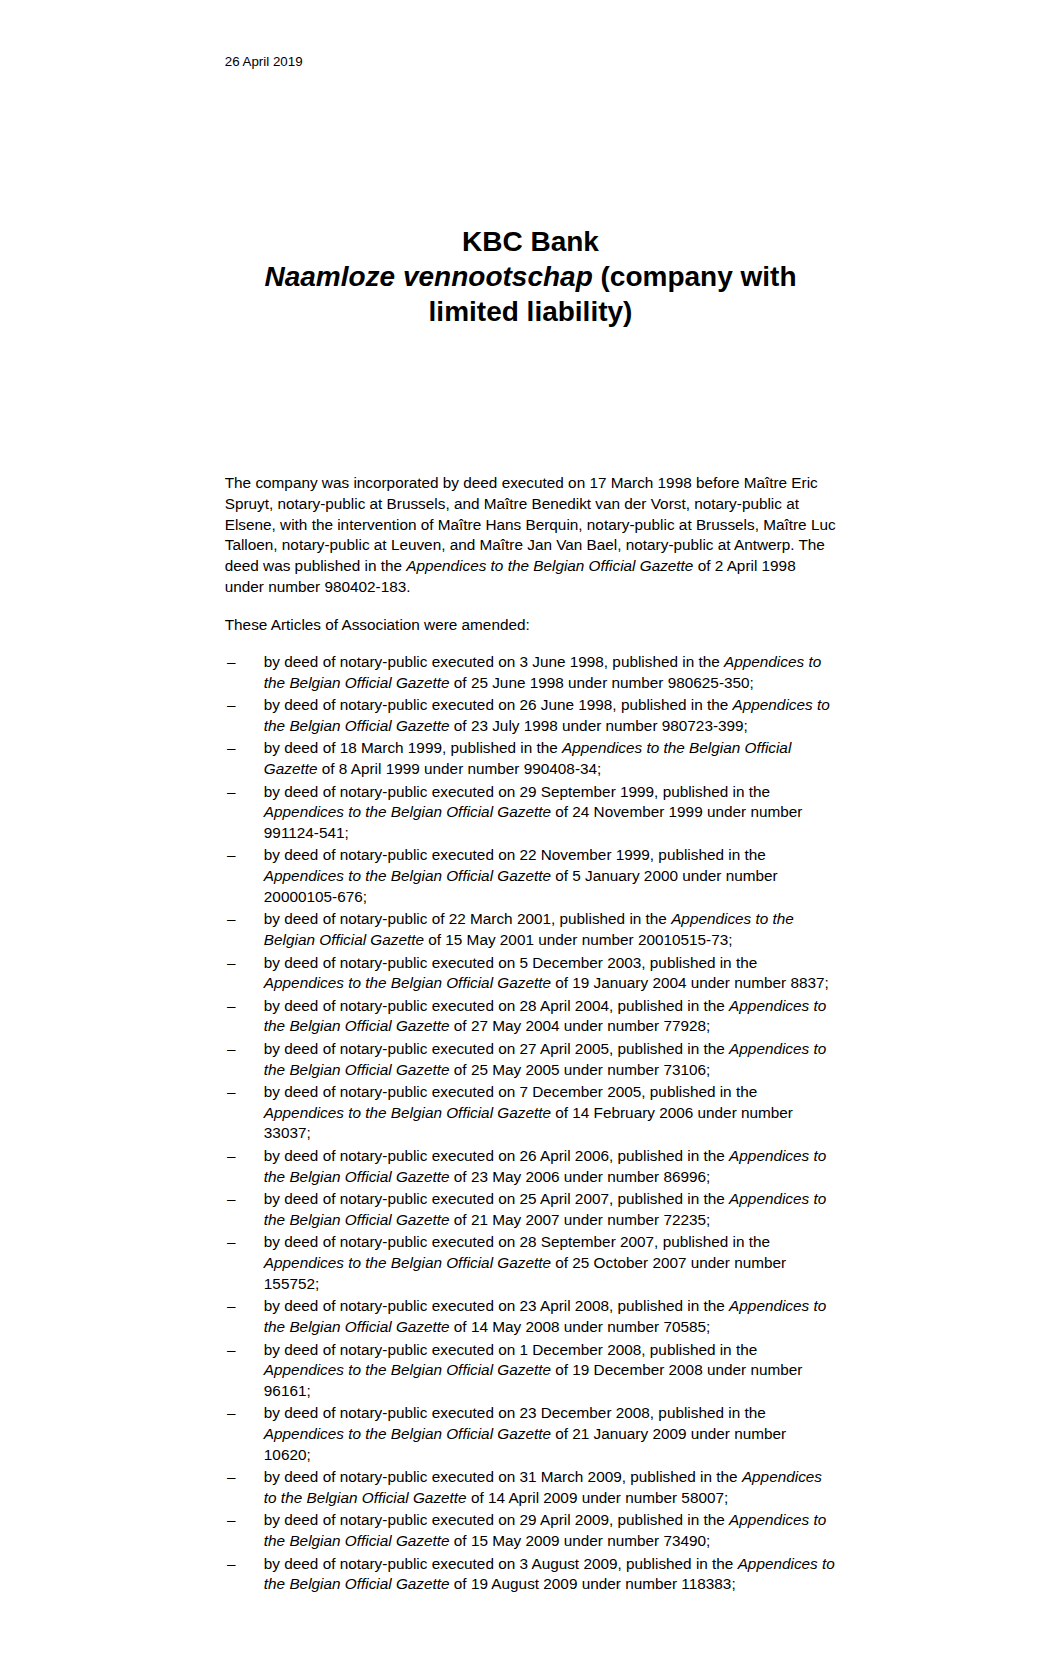26 April 2019
KBC Bank
Naamloze vennootschap (company with limited liability)
The company was incorporated by deed executed on 17 March 1998 before Maître Eric Spruyt, notary-public at Brussels, and Maître Benedikt van der Vorst, notary-public at Elsene, with the intervention of Maître Hans Berquin, notary-public at Brussels, Maître Luc Talloen, notary-public at Leuven, and Maître Jan Van Bael, notary-public at Antwerp. The deed was published in the Appendices to the Belgian Official Gazette of 2 April 1998 under number 980402-183.
These Articles of Association were amended:
by deed of notary-public executed on 3 June 1998, published in the Appendices to the Belgian Official Gazette of 25 June 1998 under number 980625-350;
by deed of notary-public executed on 26 June 1998, published in the Appendices to the Belgian Official Gazette of 23 July 1998 under number 980723-399;
by deed of 18 March 1999, published in the Appendices to the Belgian Official Gazette of 8 April 1999 under number 990408-34;
by deed of notary-public executed on 29 September 1999, published in the Appendices to the Belgian Official Gazette of 24 November 1999 under number 991124-541;
by deed of notary-public executed on 22 November 1999, published in the Appendices to the Belgian Official Gazette of 5 January 2000 under number 20000105-676;
by deed of notary-public of 22 March 2001, published in the Appendices to the Belgian Official Gazette of 15 May 2001 under number 20010515-73;
by deed of notary-public executed on 5 December 2003, published in the Appendices to the Belgian Official Gazette of 19 January 2004 under number 8837;
by deed of notary-public executed on 28 April 2004, published in the Appendices to the Belgian Official Gazette of 27 May 2004 under number 77928;
by deed of notary-public executed on 27 April 2005, published in the Appendices to the Belgian Official Gazette of 25 May 2005 under number 73106;
by deed of notary-public executed on 7 December 2005, published in the Appendices to the Belgian Official Gazette of 14 February 2006 under number 33037;
by deed of notary-public executed on 26 April 2006, published in the Appendices to the Belgian Official Gazette of 23 May 2006 under number 86996;
by deed of notary-public executed on 25 April 2007, published in the Appendices to the Belgian Official Gazette of 21 May 2007 under number 72235;
by deed of notary-public executed on 28 September 2007, published in the Appendices to the Belgian Official Gazette of 25 October 2007 under number 155752;
by deed of notary-public executed on 23 April 2008, published in the Appendices to the Belgian Official Gazette of 14 May 2008 under number 70585;
by deed of notary-public executed on 1 December 2008, published in the Appendices to the Belgian Official Gazette of 19 December 2008 under number 96161;
by deed of notary-public executed on 23 December 2008, published in the Appendices to the Belgian Official Gazette of 21 January 2009 under number 10620;
by deed of notary-public executed on 31 March 2009, published in the Appendices to the Belgian Official Gazette of 14 April 2009 under number 58007;
by deed of notary-public executed on 29 April 2009, published in the Appendices to the Belgian Official Gazette of 15 May 2009 under number 73490;
by deed of notary-public executed on 3 August 2009, published in the Appendices to the Belgian Official Gazette of 19 August 2009 under number 118383;